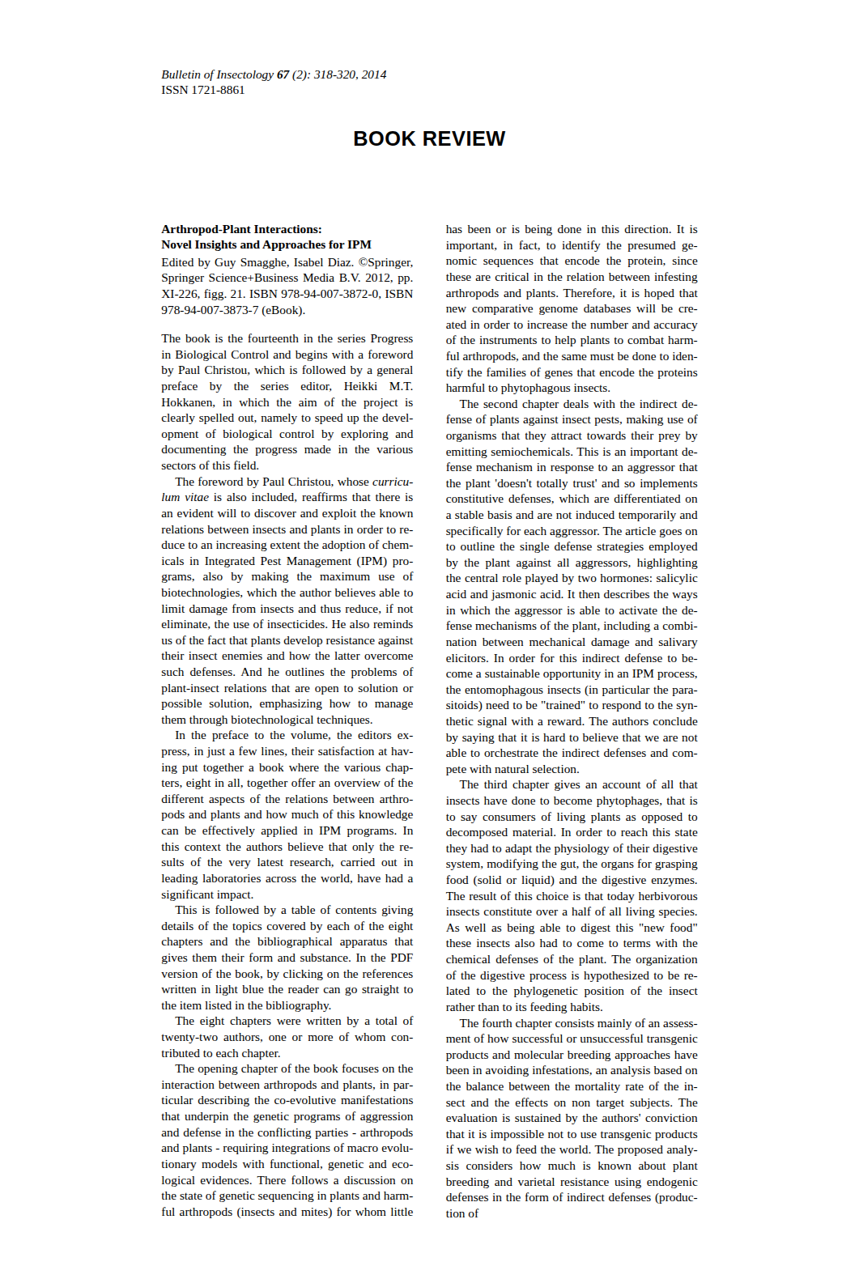Bulletin of Insectology 67 (2): 318-320, 2014
ISSN 1721-8861
BOOK REVIEW
Arthropod-Plant Interactions:
Novel Insights and Approaches for IPM
Edited by Guy Smagghe, Isabel Diaz. ©Springer, Springer Science+Business Media B.V. 2012, pp. XI-226, figg. 21. ISBN 978-94-007-3872-0, ISBN 978-94-007-3873-7 (eBook).
The book is the fourteenth in the series Progress in Biological Control and begins with a foreword by Paul Christou, which is followed by a general preface by the series editor, Heikki M.T. Hokkanen, in which the aim of the project is clearly spelled out, namely to speed up the development of biological control by exploring and documenting the progress made in the various sectors of this field.
The foreword by Paul Christou, whose curriculum vitae is also included, reaffirms that there is an evident will to discover and exploit the known relations between insects and plants in order to reduce to an increasing extent the adoption of chemicals in Integrated Pest Management (IPM) programs, also by making the maximum use of biotechnologies, which the author believes able to limit damage from insects and thus reduce, if not eliminate, the use of insecticides. He also reminds us of the fact that plants develop resistance against their insect enemies and how the latter overcome such defenses. And he outlines the problems of plant-insect relations that are open to solution or possible solution, emphasizing how to manage them through biotechnological techniques.
In the preface to the volume, the editors express, in just a few lines, their satisfaction at having put together a book where the various chapters, eight in all, together offer an overview of the different aspects of the relations between arthropods and plants and how much of this knowledge can be effectively applied in IPM programs. In this context the authors believe that only the results of the very latest research, carried out in leading laboratories across the world, have had a significant impact.
This is followed by a table of contents giving details of the topics covered by each of the eight chapters and the bibliographical apparatus that gives them their form and substance. In the PDF version of the book, by clicking on the references written in light blue the reader can go straight to the item listed in the bibliography.
The eight chapters were written by a total of twenty-two authors, one or more of whom contributed to each chapter.
The opening chapter of the book focuses on the interaction between arthropods and plants, in particular describing the co-evolutive manifestations that underpin the genetic programs of aggression and defense in the conflicting parties - arthropods and plants - requiring integrations of macro evolutionary models with functional, genetic and ecological evidences. There follows a discussion on the state of genetic sequencing in plants and harmful arthropods (insects and mites) for whom little has been or is being done in this direction. It is important, in fact, to identify the presumed genomic sequences that encode the protein, since these are critical in the relation between infesting arthropods and plants. Therefore, it is hoped that new comparative genome databases will be created in order to increase the number and accuracy of the instruments to help plants to combat harmful arthropods, and the same must be done to identify the families of genes that encode the proteins harmful to phytophagous insects.
The second chapter deals with the indirect defense of plants against insect pests, making use of organisms that they attract towards their prey by emitting semiochemicals. This is an important defense mechanism in response to an aggressor that the plant 'doesn't totally trust' and so implements constitutive defenses, which are differentiated on a stable basis and are not induced temporarily and specifically for each aggressor. The article goes on to outline the single defense strategies employed by the plant against all aggressors, highlighting the central role played by two hormones: salicylic acid and jasmonic acid. It then describes the ways in which the aggressor is able to activate the defense mechanisms of the plant, including a combination between mechanical damage and salivary elicitors. In order for this indirect defense to become a sustainable opportunity in an IPM process, the entomophagous insects (in particular the parasitoids) need to be "trained" to respond to the synthetic signal with a reward. The authors conclude by saying that it is hard to believe that we are not able to orchestrate the indirect defenses and compete with natural selection.
The third chapter gives an account of all that insects have done to become phytophages, that is to say consumers of living plants as opposed to decomposed material. In order to reach this state they had to adapt the physiology of their digestive system, modifying the gut, the organs for grasping food (solid or liquid) and the digestive enzymes. The result of this choice is that today herbivorous insects constitute over a half of all living species. As well as being able to digest this "new food" these insects also had to come to terms with the chemical defenses of the plant. The organization of the digestive process is hypothesized to be related to the phylogenetic position of the insect rather than to its feeding habits.
The fourth chapter consists mainly of an assessment of how successful or unsuccessful transgenic products and molecular breeding approaches have been in avoiding infestations, an analysis based on the balance between the mortality rate of the insect and the effects on non target subjects. The evaluation is sustained by the authors' conviction that it is impossible not to use transgenic products if we wish to feed the world. The proposed analysis considers how much is known about plant breeding and varietal resistance using endogenic defenses in the form of indirect defenses (production of